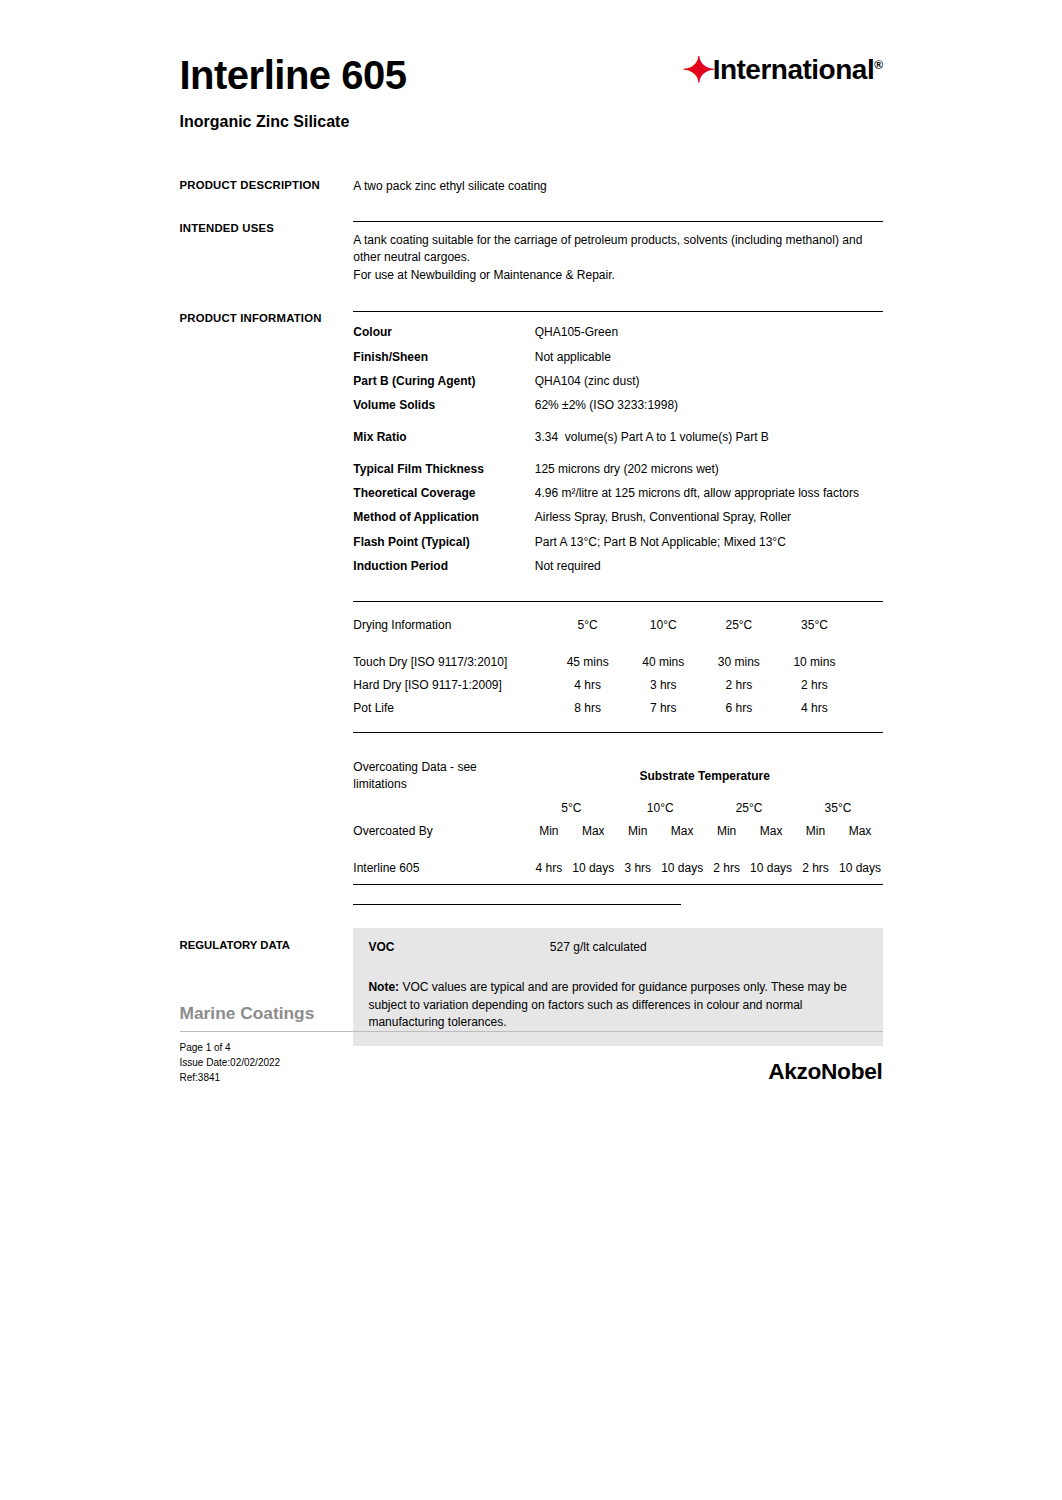Interline 605
✦International®
Inorganic Zinc Silicate
PRODUCT DESCRIPTION
A two pack zinc ethyl silicate coating
INTENDED USES
A tank coating suitable for the carriage of petroleum products, solvents (including methanol) and other neutral cargoes.
For use at Newbuilding or Maintenance & Repair.
PRODUCT INFORMATION
| Colour | QHA105-Green |
| Finish/Sheen | Not applicable |
| Part B (Curing Agent) | QHA104 (zinc dust) |
| Volume Solids | 62% ±2% (ISO 3233:1998) |
| Mix Ratio | 3.34 volume(s) Part A to 1 volume(s) Part B |
| Typical Film Thickness | 125 microns dry (202 microns wet) |
| Theoretical Coverage | 4.96 m²/litre at 125 microns dft, allow appropriate loss factors |
| Method of Application | Airless Spray, Brush, Conventional Spray, Roller |
| Flash Point (Typical) | Part A 13°C; Part B Not Applicable; Mixed 13°C |
| Induction Period | Not required |
| Drying Information | 5°C | 10°C | 25°C | 35°C | |
| --- | --- | --- | --- | --- | --- |
| Touch Dry [ISO 9117/3:2010] | 45 mins | 40 mins | 30 mins | 10 mins | |
| Hard Dry [ISO 9117-1:2009] | 4 hrs | 3 hrs | 2 hrs | 2 hrs | |
| Pot Life | 8 hrs | 7 hrs | 6 hrs | 4 hrs | |
| Overcoating Data - see limitations | Substrate Temperature |
| --- | --- |
| | 5°C | 10°C | 25°C | 35°C |
| Overcoated By | Min | Max | Min | Max | Min | Max | Min | Max |
| Interline 605 | 4 hrs | 10 days | 3 hrs | 10 days | 2 hrs | 10 days | 2 hrs | 10 days |
REGULATORY DATA
VOC
527 g/lt calculated
Note: VOC values are typical and are provided for guidance purposes only. These may be subject to variation depending on factors such as differences in colour and normal manufacturing tolerances.
Marine Coatings
Page 1 of 4
Issue Date:02/02/2022
Ref:3841
AkzoNobel